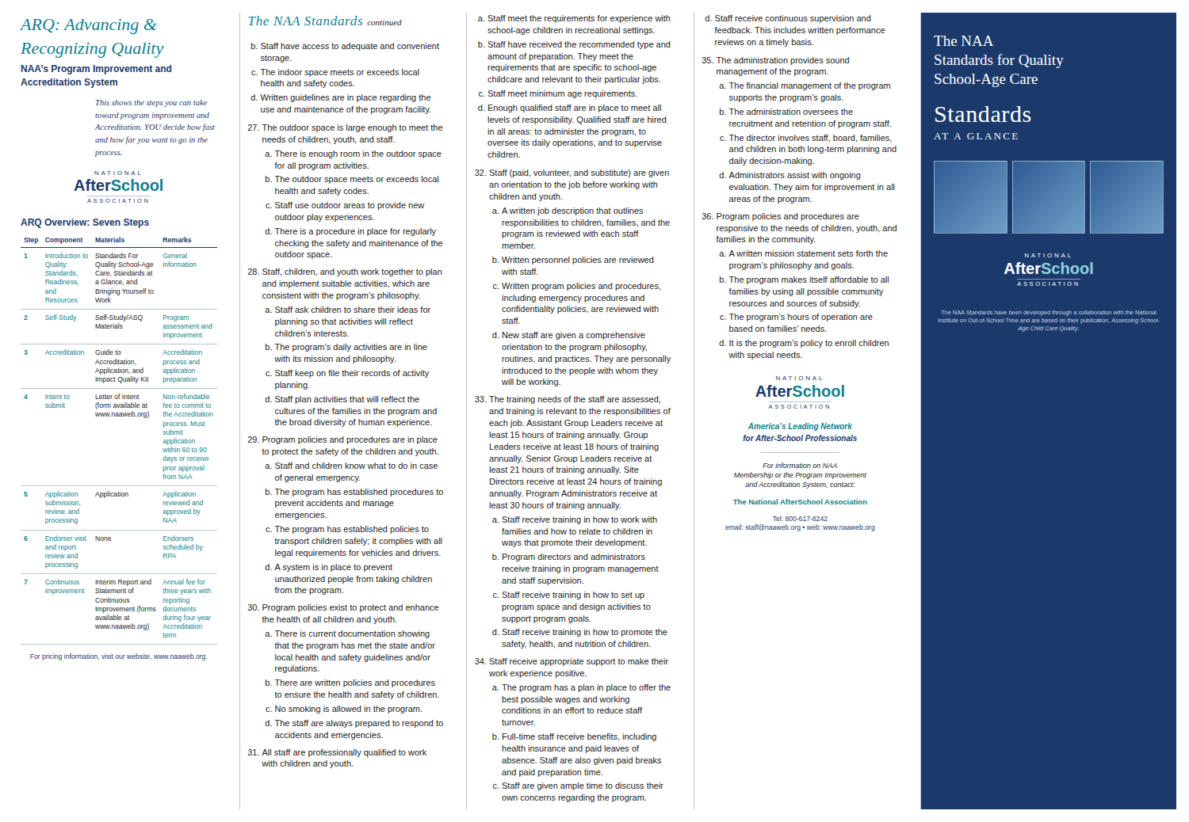ARQ: Advancing & Recognizing Quality
NAA’s Program Improvement and Accreditation System
This shows the steps you can take toward program improvement and Accreditation. YOU decide how fast and how far you want to go in the process.
National
AfterSchool
Association
ARQ Overview: Seven Steps
| Step | Component | Materials | Remarks |
| --- | --- | --- | --- |
| 1 | Introduction to Quality: Standards, Readiness, and Resources | Standards For Quality School-Age Care, Standards at a Glance, and Bringing Yourself to Work | General information |
| 2 | Self-Study | Self-Study/ASQ Materials | Program assessment and improvement |
| 3 | Accreditation | Guide to Accreditation, Application, and Impact Quality Kit | Accreditation process and application preparation |
| 4 | Intent to submit | Letter of Intent (form available at www.naaweb.org) | Non-refundable fee to commit to the Accreditation process. Must submit application within 60 to 90 days or receive prior approval from NAA |
| 5 | Application submission, review, and processing | Application | Application reviewed and approved by NAA |
| 6 | Endorser visit and report review and processing | None | Endorsers scheduled by RPA |
| 7 | Continuous improvement | Interim Report and Statement of Continuous Improvement (forms available at www.naaweb.org) | Annual fee for three years with reporting documents during four-year Accreditation term |
For pricing information, visit our website, www.naaweb.org.
The NAA Standards continued
Staff have access to adequate and convenient storage.
The indoor space meets or exceeds local health and safety codes.
Written guidelines are in place regarding the use and maintenance of the program facility.
The outdoor space is large enough to meet the needs of children, youth, and staff.
There is enough room in the outdoor space for all program activities.
The outdoor space meets or exceeds local health and safety codes.
Staff use outdoor areas to provide new outdoor play experiences.
There is a procedure in place for regularly checking the safety and maintenance of the outdoor space.
Staff, children, and youth work together to plan and implement suitable activities, which are consistent with the program’s philosophy.
Staff ask children to share their ideas for planning so that activities will reflect children’s interests.
The program’s daily activities are in line with its mission and philosophy.
Staff keep on file their records of activity planning.
Staff plan activities that will reflect the cultures of the families in the program and the broad diversity of human experience.
Program policies and procedures are in place to protect the safety of the children and youth.
Staff and children know what to do in case of general emergency.
The program has established procedures to prevent accidents and manage emergencies.
The program has established policies to transport children safely; it complies with all legal requirements for vehicles and drivers.
A system is in place to prevent unauthorized people from taking children from the program.
Program policies exist to protect and enhance the health of all children and youth.
There is current documentation showing that the program has met the state and/or local health and safety guidelines and/or regulations.
There are written policies and procedures to ensure the health and safety of children.
No smoking is allowed in the program.
The staff are always prepared to respond to accidents and emergencies.
All staff are professionally qualified to work with children and youth.
Staff meet the requirements for experience with school-age children in recreational settings.
Staff have received the recommended type and amount of preparation. They meet the requirements that are specific to school-age childcare and relevant to their particular jobs.
Staff meet minimum age requirements.
Enough qualified staff are in place to meet all levels of responsibility. Qualified staff are hired in all areas: to administer the program, to oversee its daily operations, and to supervise children.
Staff (paid, volunteer, and substitute) are given an orientation to the job before working with children and youth.
A written job description that outlines responsibilities to children, families, and the program is reviewed with each staff member.
Written personnel policies are reviewed with staff.
Written program policies and procedures, including emergency procedures and confidentiality policies, are reviewed with staff.
New staff are given a comprehensive orientation to the program philosophy, routines, and practices. They are personally introduced to the people with whom they will be working.
The training needs of the staff are assessed, and training is relevant to the responsibilities of each job. Assistant Group Leaders receive at least 15 hours of training annually. Group Leaders receive at least 18 hours of training annually. Senior Group Leaders receive at least 21 hours of training annually. Site Directors receive at least 24 hours of training annually. Program Administrators receive at least 30 hours of training annually.
Staff receive training in how to work with families and how to relate to children in ways that promote their development.
Program directors and administrators receive training in program management and staff supervision.
Staff receive training in how to set up program space and design activities to support program goals.
Staff receive training in how to promote the safety, health, and nutrition of children.
Staff receive appropriate support to make their work experience positive.
The program has a plan in place to offer the best possible wages and working conditions in an effort to reduce staff turnover.
Full-time staff receive benefits, including health insurance and paid leaves of absence. Staff are also given paid breaks and paid preparation time.
Staff are given ample time to discuss their own concerns regarding the program.
Staff receive continuous supervision and feedback. This includes written performance reviews on a timely basis.
The administration provides sound management of the program.
The financial management of the program supports the program’s goals.
The administration oversees the recruitment and retention of program staff.
The director involves staff, board, families, and children in both long-term planning and daily decision-making.
Administrators assist with ongoing evaluation. They aim for improvement in all areas of the program.
Program policies and procedures are responsive to the needs of children, youth, and families in the community.
A written mission statement sets forth the program’s philosophy and goals.
The program makes itself affordable to all families by using all possible community resources and sources of subsidy.
The program’s hours of operation are based on families’ needs.
It is the program’s policy to enroll children with special needs.
National
AfterSchool
Association
America’s Leading Network
for After-School Professionals
For information on NAA
Membership or the Program Improvement
and Accreditation System, contact:
The National AfterSchool Association
Tel: 800-617-8242
email: staff@naaweb.org • web: www.naaweb.org
The NAA
Standards for Quality
School-Age Care
Standards
at a Glance
National
AfterSchool
Association
The NAA Standards have been developed through a collaboration with the National Institute on Out-of-School Time and are based on their publication, Assessing School-Age Child Care Quality.